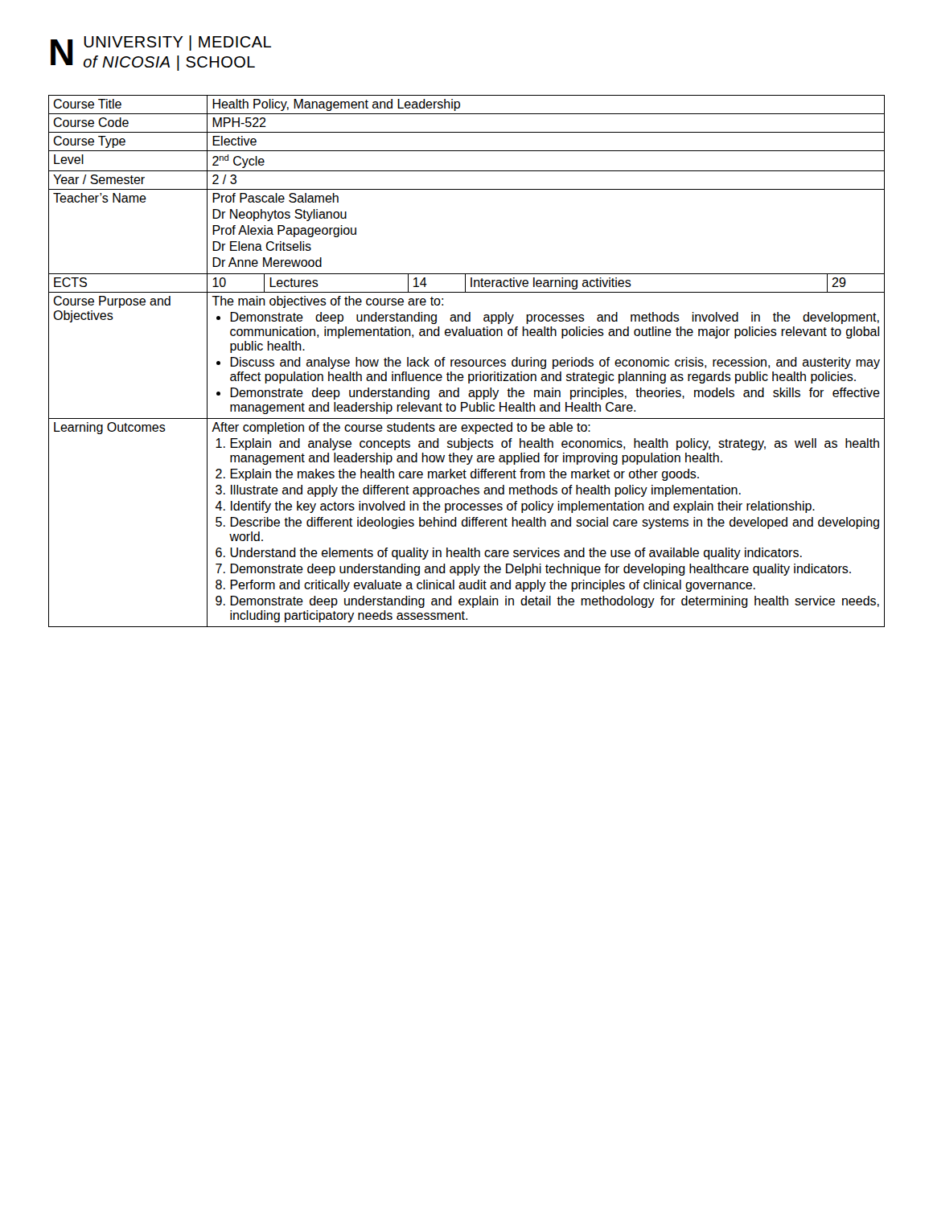N
UNIVERSITY | MEDICAL
of NICOSIA | SCHOOL
| Course Title | Health Policy, Management and Leadership |
| Course Code | MPH-522 |
| Course Type | Elective |
| Level | 2 nd Cycle |
| Year / Semester | 2 / 3 |
| Teacher’s Name | Prof Pascale Salameh Dr Neophytos Stylianou Prof Alexia Papageorgiou Dr Elena Critselis Dr Anne Merewood |
| ECTS | 10 | Lectures | 14 | Interactive learning activities | 29 |
| Course Purpose and Objectives | The main objectives of the course are to: Demonstrate deep understanding and apply processes and methods involved in the development, communication, implementation, and evaluation of health policies and outline the major policies relevant to global public health. Discuss and analyse how the lack of resources during periods of economic crisis, recession, and austerity may affect population health and influence the prioritization and strategic planning as regards public health policies. Demonstrate deep understanding and apply the main principles, theories, models and skills for effective management and leadership relevant to Public Health and Health Care. |
| Learning Outcomes | After completion of the course students are expected to be able to: Explain and analyse concepts and subjects of health economics, health policy, strategy, as well as health management and leadership and how they are applied for improving population health. Explain the makes the health care market different from the market or other goods. Illustrate and apply the different approaches and methods of health policy implementation. Identify the key actors involved in the processes of policy implementation and explain their relationship. Describe the different ideologies behind different health and social care systems in the developed and developing world. Understand the elements of quality in health care services and the use of available quality indicators. Demonstrate deep understanding and apply the Delphi technique for developing healthcare quality indicators. Perform and critically evaluate a clinical audit and apply the principles of clinical governance. Demonstrate deep understanding and explain in detail the methodology for determining health service needs, including participatory needs assessment. |